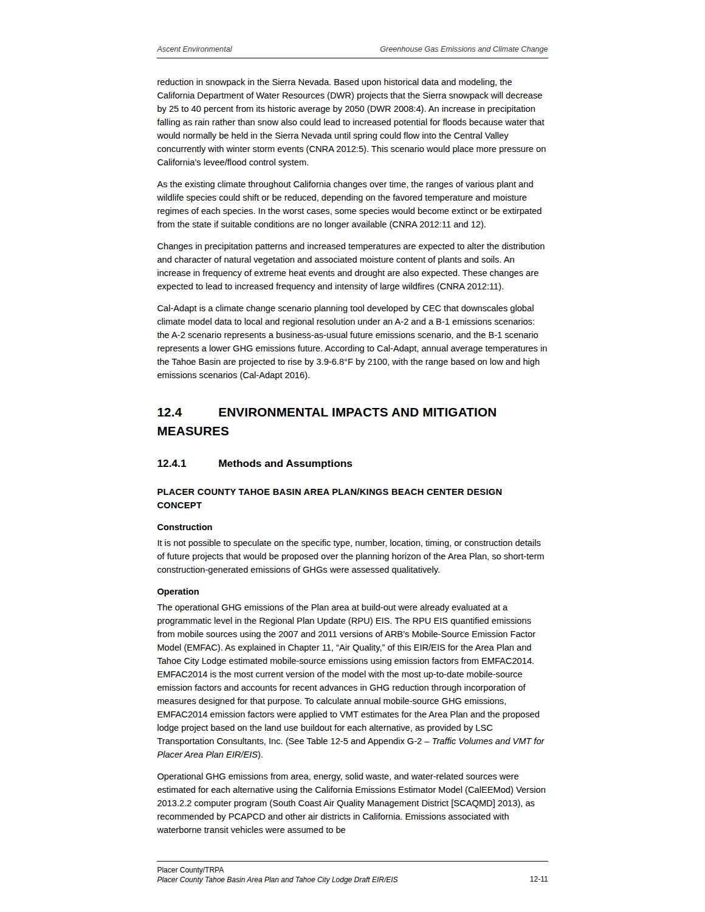Ascent Environmental Greenhouse Gas Emissions and Climate Change
reduction in snowpack in the Sierra Nevada. Based upon historical data and modeling, the California Department of Water Resources (DWR) projects that the Sierra snowpack will decrease by 25 to 40 percent from its historic average by 2050 (DWR 2008:4). An increase in precipitation falling as rain rather than snow also could lead to increased potential for floods because water that would normally be held in the Sierra Nevada until spring could flow into the Central Valley concurrently with winter storm events (CNRA 2012:5). This scenario would place more pressure on California’s levee/flood control system.
As the existing climate throughout California changes over time, the ranges of various plant and wildlife species could shift or be reduced, depending on the favored temperature and moisture regimes of each species. In the worst cases, some species would become extinct or be extirpated from the state if suitable conditions are no longer available (CNRA 2012:11 and 12).
Changes in precipitation patterns and increased temperatures are expected to alter the distribution and character of natural vegetation and associated moisture content of plants and soils. An increase in frequency of extreme heat events and drought are also expected. These changes are expected to lead to increased frequency and intensity of large wildfires (CNRA 2012:11).
Cal-Adapt is a climate change scenario planning tool developed by CEC that downscales global climate model data to local and regional resolution under an A-2 and a B-1 emissions scenarios: the A-2 scenario represents a business-as-usual future emissions scenario, and the B-1 scenario represents a lower GHG emissions future. According to Cal-Adapt, annual average temperatures in the Tahoe Basin are projected to rise by 3.9-6.8°F by 2100, with the range based on low and high emissions scenarios (Cal-Adapt 2016).
12.4 ENVIRONMENTAL IMPACTS AND MITIGATION MEASURES
12.4.1 Methods and Assumptions
PLACER COUNTY TAHOE BASIN AREA PLAN/KINGS BEACH CENTER DESIGN CONCEPT
Construction
It is not possible to speculate on the specific type, number, location, timing, or construction details of future projects that would be proposed over the planning horizon of the Area Plan, so short-term construction-generated emissions of GHGs were assessed qualitatively.
Operation
The operational GHG emissions of the Plan area at build-out were already evaluated at a programmatic level in the Regional Plan Update (RPU) EIS. The RPU EIS quantified emissions from mobile sources using the 2007 and 2011 versions of ARB’s Mobile-Source Emission Factor Model (EMFAC). As explained in Chapter 11, “Air Quality,” of this EIR/EIS for the Area Plan and Tahoe City Lodge estimated mobile-source emissions using emission factors from EMFAC2014. EMFAC2014 is the most current version of the model with the most up-to-date mobile-source emission factors and accounts for recent advances in GHG reduction through incorporation of measures designed for that purpose. To calculate annual mobile-source GHG emissions, EMFAC2014 emission factors were applied to VMT estimates for the Area Plan and the proposed lodge project based on the land use buildout for each alternative, as provided by LSC Transportation Consultants, Inc. (See Table 12-5 and Appendix G-2 – Traffic Volumes and VMT for Placer Area Plan EIR/EIS).
Operational GHG emissions from area, energy, solid waste, and water-related sources were estimated for each alternative using the California Emissions Estimator Model (CalEEMod) Version 2013.2.2 computer program (South Coast Air Quality Management District [SCAQMD] 2013), as recommended by PCAPCD and other air districts in California. Emissions associated with waterborne transit vehicles were assumed to be
Placer County/TRPA Placer County Tahoe Basin Area Plan and Tahoe City Lodge Draft EIR/EIS
12-11